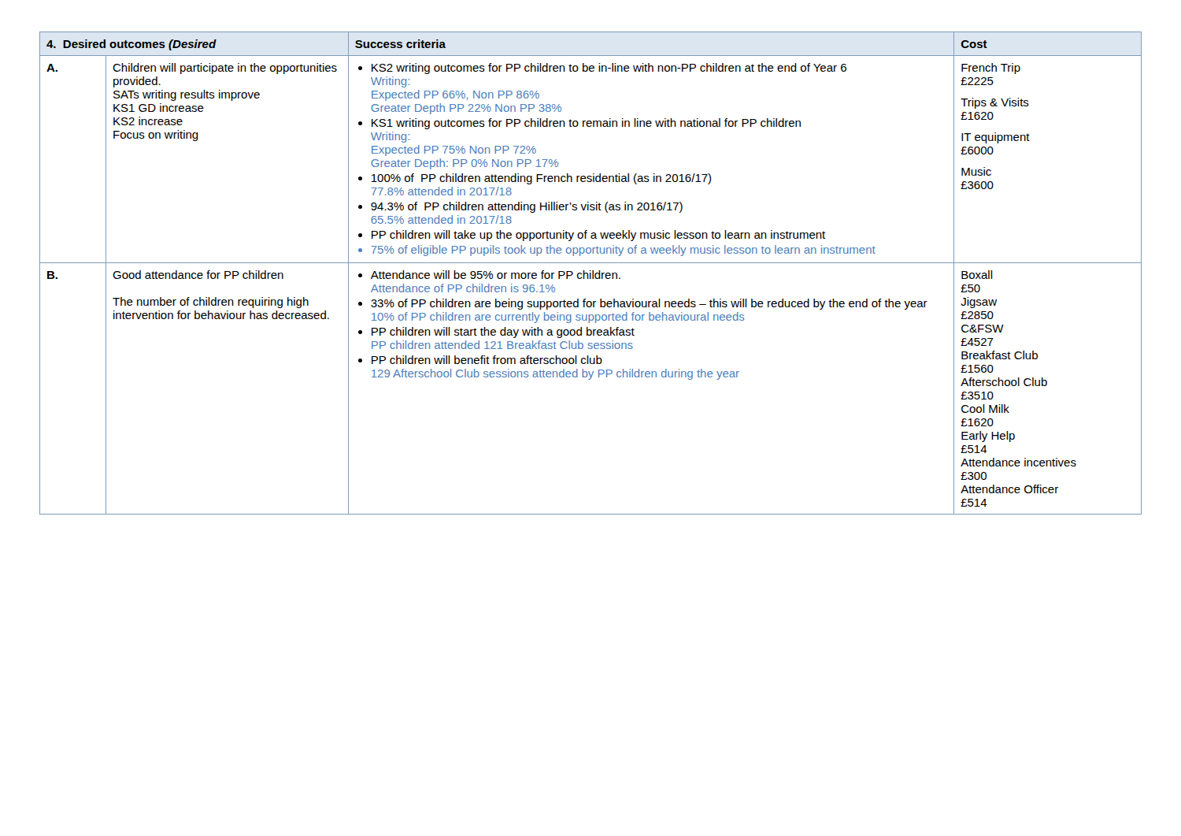| 4. Desired outcomes (Desired | Success criteria | Cost |
| --- | --- | --- |
| A. | Children will participate in the opportunities provided. SATs writing results improve KS1 GD increase KS2 increase Focus on writing | KS2 writing outcomes for PP children to be in-line with non-PP children at the end of Year 6 Writing: Expected PP 66%, Non PP 86% Greater Depth PP 22% Non PP 38% KS1 writing outcomes for PP children to remain in line with national for PP children Writing: Expected PP 75% Non PP 72% Greater Depth: PP 0% Non PP 17% 100% of PP children attending French residential (as in 2016/17) 77.8% attended in 2017/18 94.3% of PP children attending Hillier’s visit (as in 2016/17) 65.5% attended in 2017/18 PP children will take up the opportunity of a weekly music lesson to learn an instrument 75% of eligible PP pupils took up the opportunity of a weekly music lesson to learn an instrument | French Trip £2225 Trips & Visits £1620 IT equipment £6000 Music £3600 |
| B. | Good attendance for PP children The number of children requiring high intervention for behaviour has decreased. | Attendance will be 95% or more for PP children. Attendance of PP children is 96.1% 33% of PP children are being supported for behavioural needs – this will be reduced by the end of the year 10% of PP children are currently being supported for behavioural needs PP children will start the day with a good breakfast PP children attended 121 Breakfast Club sessions PP children will benefit from afterschool club 129 Afterschool Club sessions attended by PP children during the year | Boxall £50 Jigsaw £2850 C&FSW £4527 Breakfast Club £1560 Afterschool Club £3510 Cool Milk £1620 Early Help £514 Attendance incentives £300 Attendance Officer £514 |